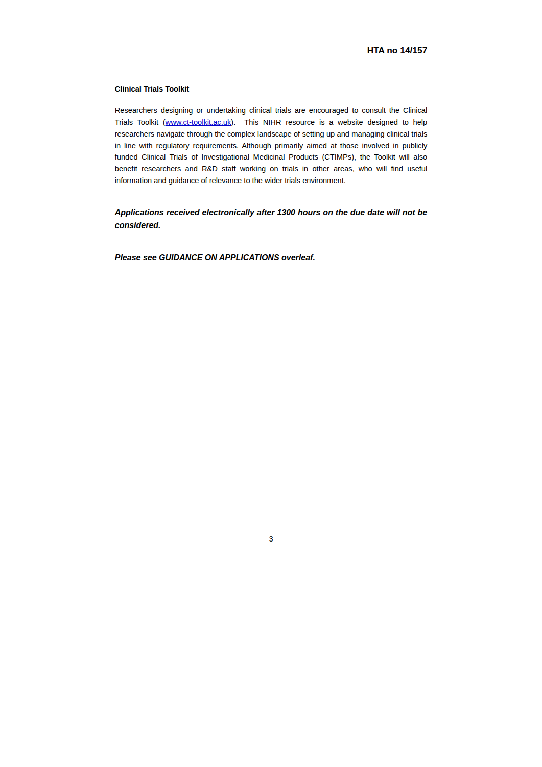HTA no 14/157
Clinical Trials Toolkit
Researchers designing or undertaking clinical trials are encouraged to consult the Clinical Trials Toolkit (www.ct-toolkit.ac.uk). This NIHR resource is a website designed to help researchers navigate through the complex landscape of setting up and managing clinical trials in line with regulatory requirements. Although primarily aimed at those involved in publicly funded Clinical Trials of Investigational Medicinal Products (CTIMPs), the Toolkit will also benefit researchers and R&D staff working on trials in other areas, who will find useful information and guidance of relevance to the wider trials environment.
Applications received electronically after 1300 hours on the due date will not be considered.
Please see GUIDANCE ON APPLICATIONS overleaf.
3